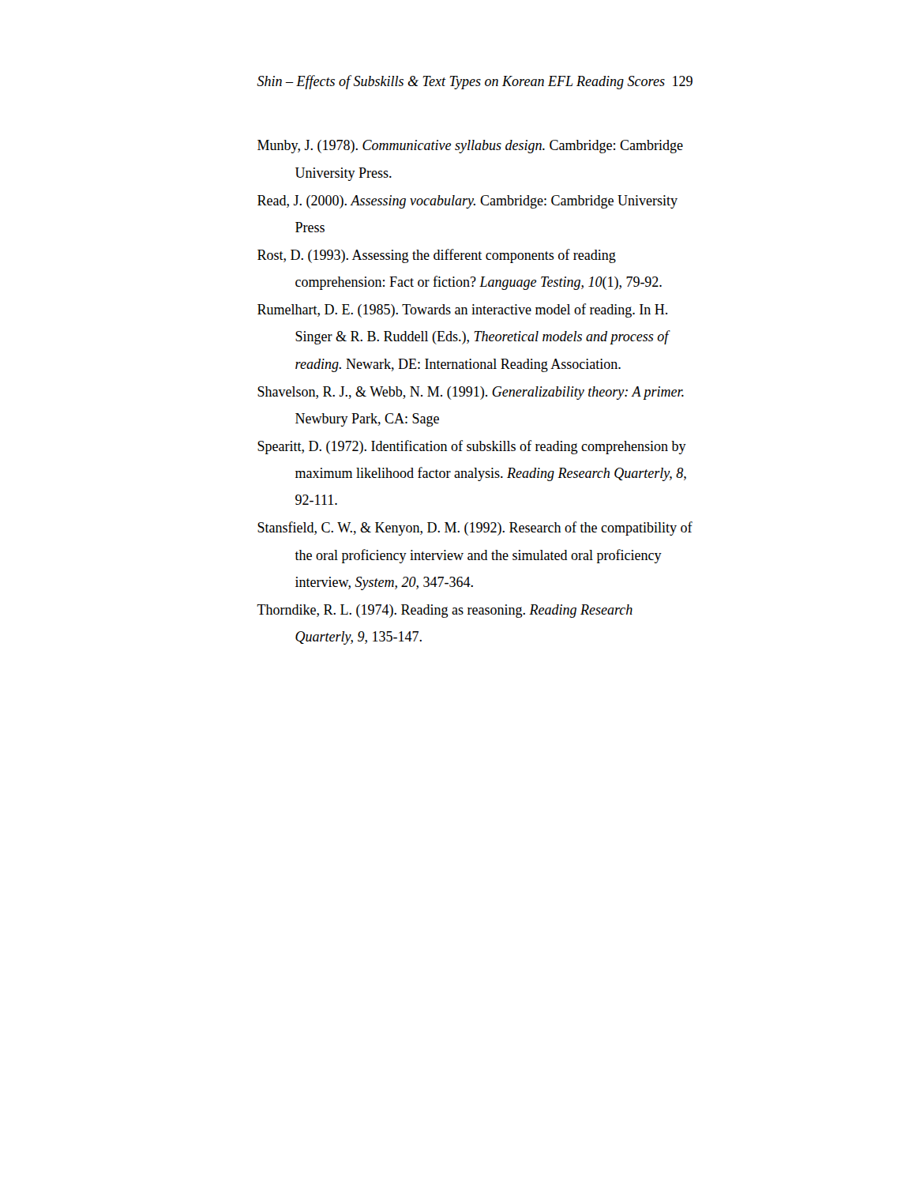Shin – Effects of Subskills & Text Types on Korean EFL Reading Scores 129
Munby, J. (1978). Communicative syllabus design. Cambridge: Cambridge University Press.
Read, J. (2000). Assessing vocabulary. Cambridge: Cambridge University Press
Rost, D. (1993). Assessing the different components of reading comprehension: Fact or fiction? Language Testing, 10(1), 79-92.
Rumelhart, D. E. (1985). Towards an interactive model of reading. In H. Singer & R. B. Ruddell (Eds.), Theoretical models and process of reading. Newark, DE: International Reading Association.
Shavelson, R. J., & Webb, N. M. (1991). Generalizability theory: A primer. Newbury Park, CA: Sage
Spearitt, D. (1972). Identification of subskills of reading comprehension by maximum likelihood factor analysis. Reading Research Quarterly, 8, 92-111.
Stansfield, C. W., & Kenyon, D. M. (1992). Research of the compatibility of the oral proficiency interview and the simulated oral proficiency interview, System, 20, 347-364.
Thorndike, R. L. (1974). Reading as reasoning. Reading Research Quarterly, 9, 135-147.